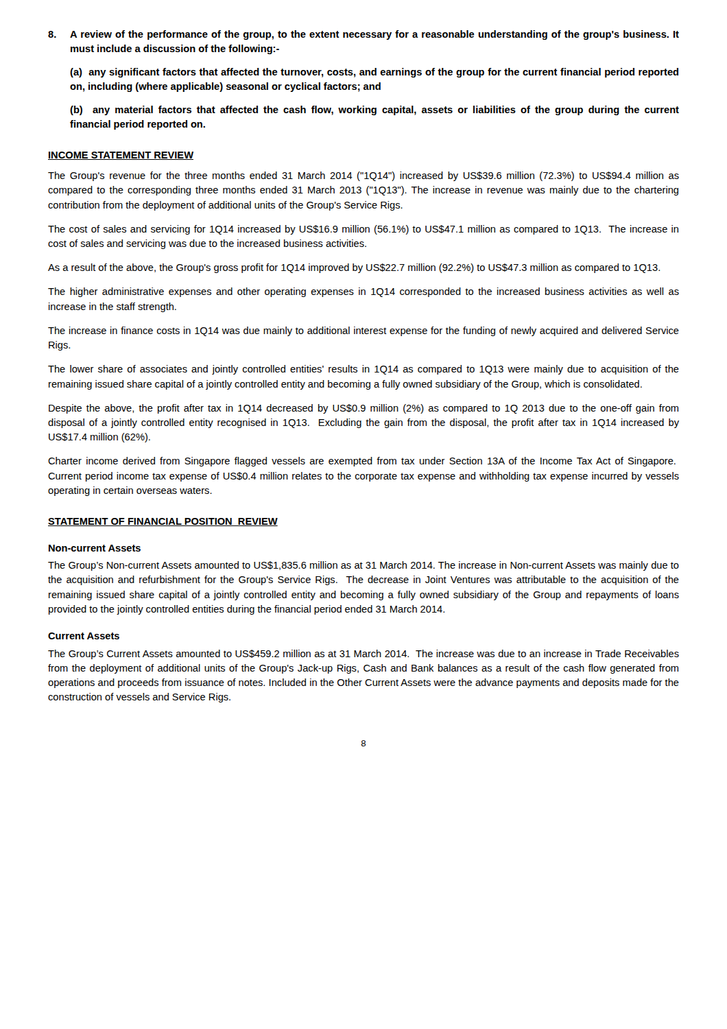8.
A review of the performance of the group, to the extent necessary for a reasonable understanding of the group's business. It must include a discussion of the following:-
(a) any significant factors that affected the turnover, costs, and earnings of the group for the current financial period reported on, including (where applicable) seasonal or cyclical factors; and
(b) any material factors that affected the cash flow, working capital, assets or liabilities of the group during the current financial period reported on.
INCOME STATEMENT REVIEW
The Group's revenue for the three months ended 31 March 2014 ("1Q14") increased by US$39.6 million (72.3%) to US$94.4 million as compared to the corresponding three months ended 31 March 2013 ("1Q13"). The increase in revenue was mainly due to the chartering contribution from the deployment of additional units of the Group's Service Rigs.
The cost of sales and servicing for 1Q14 increased by US$16.9 million (56.1%) to US$47.1 million as compared to 1Q13. The increase in cost of sales and servicing was due to the increased business activities.
As a result of the above, the Group's gross profit for 1Q14 improved by US$22.7 million (92.2%) to US$47.3 million as compared to 1Q13.
The higher administrative expenses and other operating expenses in 1Q14 corresponded to the increased business activities as well as increase in the staff strength.
The increase in finance costs in 1Q14 was due mainly to additional interest expense for the funding of newly acquired and delivered Service Rigs.
The lower share of associates and jointly controlled entities' results in 1Q14 as compared to 1Q13 were mainly due to acquisition of the remaining issued share capital of a jointly controlled entity and becoming a fully owned subsidiary of the Group, which is consolidated.
Despite the above, the profit after tax in 1Q14 decreased by US$0.9 million (2%) as compared to 1Q 2013 due to the one-off gain from disposal of a jointly controlled entity recognised in 1Q13. Excluding the gain from the disposal, the profit after tax in 1Q14 increased by US$17.4 million (62%).
Charter income derived from Singapore flagged vessels are exempted from tax under Section 13A of the Income Tax Act of Singapore. Current period income tax expense of US$0.4 million relates to the corporate tax expense and withholding tax expense incurred by vessels operating in certain overseas waters.
STATEMENT OF FINANCIAL POSITION REVIEW
Non-current Assets
The Group’s Non-current Assets amounted to US$1,835.6 million as at 31 March 2014. The increase in Non-current Assets was mainly due to the acquisition and refurbishment for the Group's Service Rigs. The decrease in Joint Ventures was attributable to the acquisition of the remaining issued share capital of a jointly controlled entity and becoming a fully owned subsidiary of the Group and repayments of loans provided to the jointly controlled entities during the financial period ended 31 March 2014.
Current Assets
The Group’s Current Assets amounted to US$459.2 million as at 31 March 2014. The increase was due to an increase in Trade Receivables from the deployment of additional units of the Group's Jack-up Rigs, Cash and Bank balances as a result of the cash flow generated from operations and proceeds from issuance of notes. Included in the Other Current Assets were the advance payments and deposits made for the construction of vessels and Service Rigs.
8